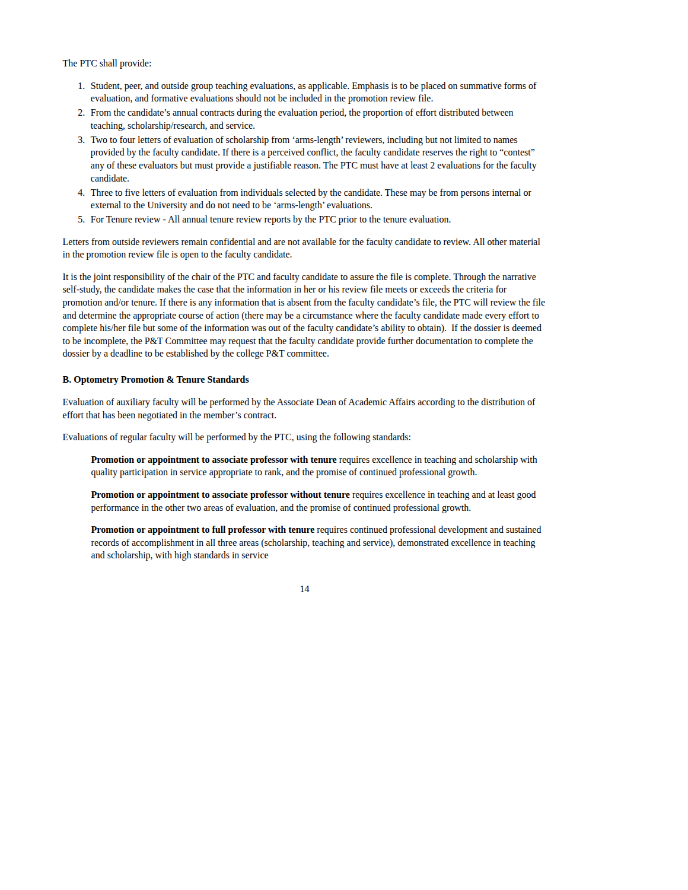The PTC shall provide:
Student, peer, and outside group teaching evaluations, as applicable. Emphasis is to be placed on summative forms of evaluation, and formative evaluations should not be included in the promotion review file.
From the candidate’s annual contracts during the evaluation period, the proportion of effort distributed between teaching, scholarship/research, and service.
Two to four letters of evaluation of scholarship from ‘arms-length’ reviewers, including but not limited to names provided by the faculty candidate. If there is a perceived conflict, the faculty candidate reserves the right to “contest” any of these evaluators but must provide a justifiable reason. The PTC must have at least 2 evaluations for the faculty candidate.
Three to five letters of evaluation from individuals selected by the candidate. These may be from persons internal or external to the University and do not need to be ‘arms-length’ evaluations.
For Tenure review - All annual tenure review reports by the PTC prior to the tenure evaluation.
Letters from outside reviewers remain confidential and are not available for the faculty candidate to review. All other material in the promotion review file is open to the faculty candidate.
It is the joint responsibility of the chair of the PTC and faculty candidate to assure the file is complete. Through the narrative self-study, the candidate makes the case that the information in her or his review file meets or exceeds the criteria for promotion and/or tenure. If there is any information that is absent from the faculty candidate’s file, the PTC will review the file and determine the appropriate course of action (there may be a circumstance where the faculty candidate made every effort to complete his/her file but some of the information was out of the faculty candidate’s ability to obtain). If the dossier is deemed to be incomplete, the P&T Committee may request that the faculty candidate provide further documentation to complete the dossier by a deadline to be established by the college P&T committee.
B. Optometry Promotion & Tenure Standards
Evaluation of auxiliary faculty will be performed by the Associate Dean of Academic Affairs according to the distribution of effort that has been negotiated in the member’s contract.
Evaluations of regular faculty will be performed by the PTC, using the following standards:
Promotion or appointment to associate professor with tenure requires excellence in teaching and scholarship with quality participation in service appropriate to rank, and the promise of continued professional growth.
Promotion or appointment to associate professor without tenure requires excellence in teaching and at least good performance in the other two areas of evaluation, and the promise of continued professional growth.
Promotion or appointment to full professor with tenure requires continued professional development and sustained records of accomplishment in all three areas (scholarship, teaching and service), demonstrated excellence in teaching and scholarship, with high standards in service
14